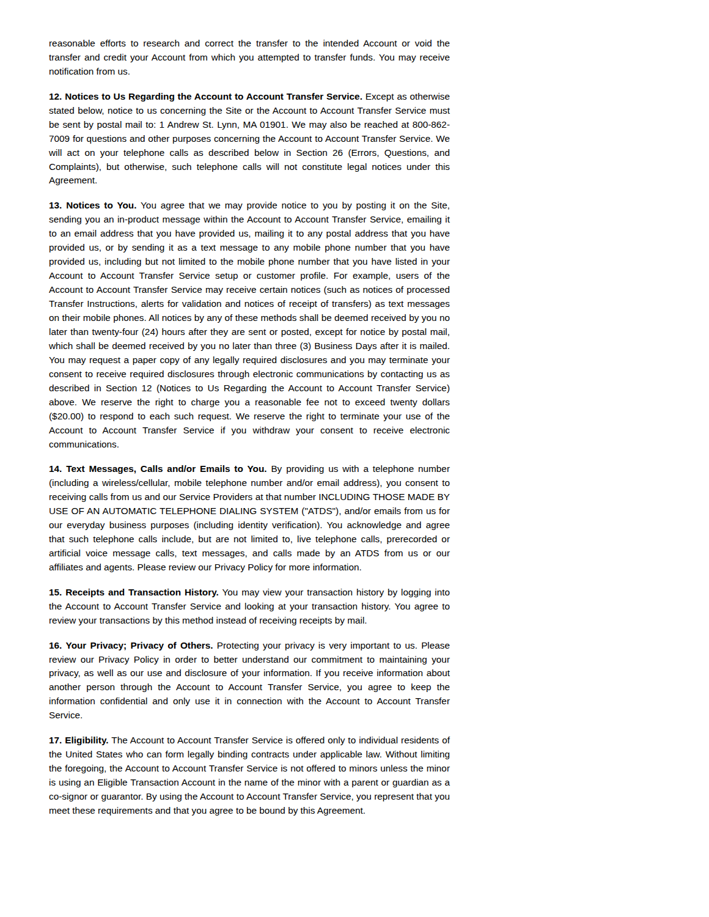reasonable efforts to research and correct the transfer to the intended Account or void the transfer and credit your Account from which you attempted to transfer funds. You may receive notification from us.
12. Notices to Us Regarding the Account to Account Transfer Service. Except as otherwise stated below, notice to us concerning the Site or the Account to Account Transfer Service must be sent by postal mail to: 1 Andrew St. Lynn, MA 01901. We may also be reached at 800-862-7009 for questions and other purposes concerning the Account to Account Transfer Service. We will act on your telephone calls as described below in Section 26 (Errors, Questions, and Complaints), but otherwise, such telephone calls will not constitute legal notices under this Agreement.
13. Notices to You. You agree that we may provide notice to you by posting it on the Site, sending you an in-product message within the Account to Account Transfer Service, emailing it to an email address that you have provided us, mailing it to any postal address that you have provided us, or by sending it as a text message to any mobile phone number that you have provided us, including but not limited to the mobile phone number that you have listed in your Account to Account Transfer Service setup or customer profile. For example, users of the Account to Account Transfer Service may receive certain notices (such as notices of processed Transfer Instructions, alerts for validation and notices of receipt of transfers) as text messages on their mobile phones. All notices by any of these methods shall be deemed received by you no later than twenty-four (24) hours after they are sent or posted, except for notice by postal mail, which shall be deemed received by you no later than three (3) Business Days after it is mailed. You may request a paper copy of any legally required disclosures and you may terminate your consent to receive required disclosures through electronic communications by contacting us as described in Section 12 (Notices to Us Regarding the Account to Account Transfer Service) above. We reserve the right to charge you a reasonable fee not to exceed twenty dollars ($20.00) to respond to each such request. We reserve the right to terminate your use of the Account to Account Transfer Service if you withdraw your consent to receive electronic communications.
14. Text Messages, Calls and/or Emails to You. By providing us with a telephone number (including a wireless/cellular, mobile telephone number and/or email address), you consent to receiving calls from us and our Service Providers at that number INCLUDING THOSE MADE BY USE OF AN AUTOMATIC TELEPHONE DIALING SYSTEM ("ATDS"), and/or emails from us for our everyday business purposes (including identity verification). You acknowledge and agree that such telephone calls include, but are not limited to, live telephone calls, prerecorded or artificial voice message calls, text messages, and calls made by an ATDS from us or our affiliates and agents. Please review our Privacy Policy for more information.
15. Receipts and Transaction History. You may view your transaction history by logging into the Account to Account Transfer Service and looking at your transaction history. You agree to review your transactions by this method instead of receiving receipts by mail.
16. Your Privacy; Privacy of Others. Protecting your privacy is very important to us. Please review our Privacy Policy in order to better understand our commitment to maintaining your privacy, as well as our use and disclosure of your information. If you receive information about another person through the Account to Account Transfer Service, you agree to keep the information confidential and only use it in connection with the Account to Account Transfer Service.
17. Eligibility. The Account to Account Transfer Service is offered only to individual residents of the United States who can form legally binding contracts under applicable law. Without limiting the foregoing, the Account to Account Transfer Service is not offered to minors unless the minor is using an Eligible Transaction Account in the name of the minor with a parent or guardian as a co-signor or guarantor. By using the Account to Account Transfer Service, you represent that you meet these requirements and that you agree to be bound by this Agreement.